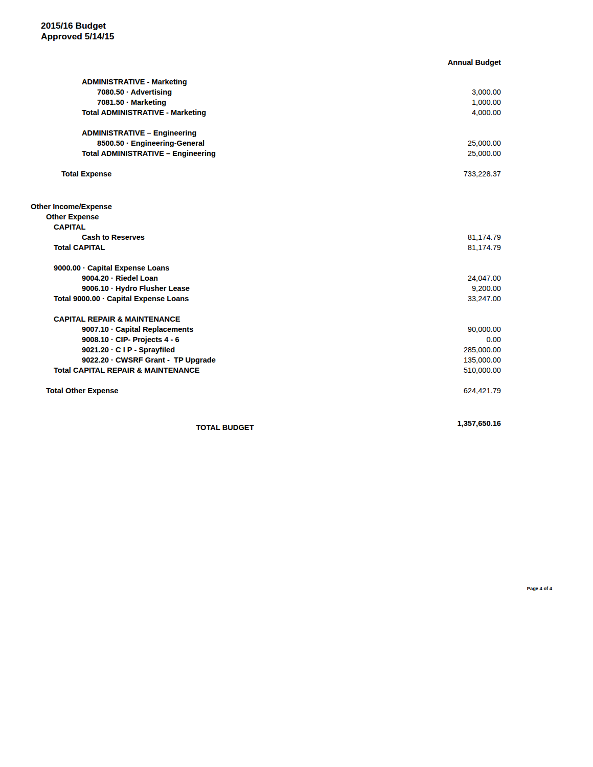2015/16 Budget
Approved 5/14/15
| | Annual Budget |
| ADMINISTRATIVE - Marketing | |
| 7080.50 · Advertising | 3,000.00 |
| 7081.50 · Marketing | 1,000.00 |
| Total ADMINISTRATIVE - Marketing | 4,000.00 |
| ADMINISTRATIVE – Engineering | |
| 8500.50 · Engineering-General | 25,000.00 |
| Total ADMINISTRATIVE – Engineering | 25,000.00 |
| Total Expense | 733,228.37 |
| Other Income/Expense | |
| Other Expense | |
| CAPITAL | |
| Cash to Reserves | 81,174.79 |
| Total CAPITAL | 81,174.79 |
| 9000.00 · Capital Expense Loans | |
| 9004.20 · Riedel Loan | 24,047.00 |
| 9006.10 · Hydro Flusher Lease | 9,200.00 |
| Total 9000.00 · Capital Expense Loans | 33,247.00 |
| CAPITAL REPAIR & MAINTENANCE | |
| 9007.10 · Capital Replacements | 90,000.00 |
| 9008.10 · CIP- Projects 4 - 6 | 0.00 |
| 9021.20 · C I P - Sprayfiled | 285,000.00 |
| 9022.20 · CWSRF Grant - TP Upgrade | 135,000.00 |
| Total CAPITAL REPAIR & MAINTENANCE | 510,000.00 |
| Total Other Expense | 624,421.79 |
| TOTAL BUDGET | 1,357,650.16 |
Page 4 of 4